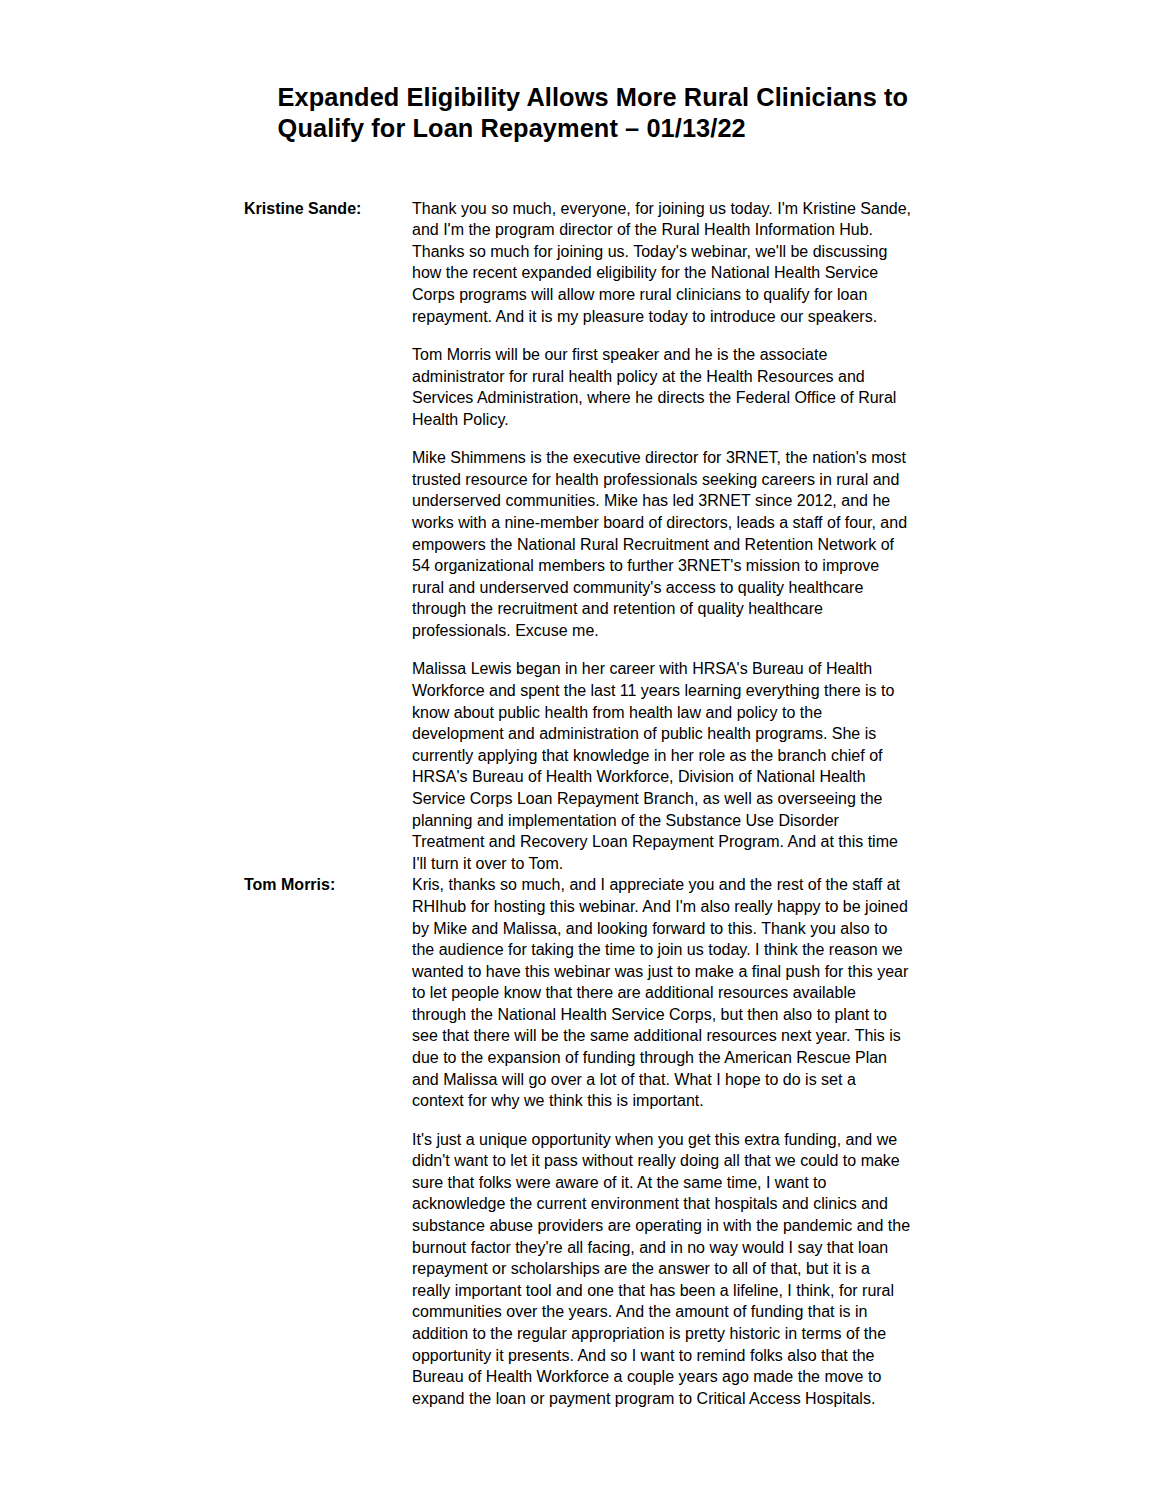Expanded Eligibility Allows More Rural Clinicians to Qualify for Loan Repayment – 01/13/22
| Kristine Sande: | Thank you so much, everyone, for joining us today. I'm Kristine Sande, and I'm the program director of the Rural Health Information Hub. Thanks so much for joining us. Today's webinar, we'll be discussing how the recent expanded eligibility for the National Health Service Corps programs will allow more rural clinicians to qualify for loan repayment. And it is my pleasure today to introduce our speakers. Tom Morris will be our first speaker and he is the associate administrator for rural health policy at the Health Resources and Services Administration, where he directs the Federal Office of Rural Health Policy. Mike Shimmens is the executive director for 3RNET, the nation's most trusted resource for health professionals seeking careers in rural and underserved communities. Mike has led 3RNET since 2012, and he works with a nine-member board of directors, leads a staff of four, and empowers the National Rural Recruitment and Retention Network of 54 organizational members to further 3RNET's mission to improve rural and underserved community's access to quality healthcare through the recruitment and retention of quality healthcare professionals. Excuse me. Malissa Lewis began in her career with HRSA's Bureau of Health Workforce and spent the last 11 years learning everything there is to know about public health from health law and policy to the development and administration of public health programs. She is currently applying that knowledge in her role as the branch chief of HRSA's Bureau of Health Workforce, Division of National Health Service Corps Loan Repayment Branch, as well as overseeing the planning and implementation of the Substance Use Disorder Treatment and Recovery Loan Repayment Program. And at this time I'll turn it over to Tom. |
| Tom Morris: | Kris, thanks so much, and I appreciate you and the rest of the staff at RHIhub for hosting this webinar. And I'm also really happy to be joined by Mike and Malissa, and looking forward to this. Thank you also to the audience for taking the time to join us today. I think the reason we wanted to have this webinar was just to make a final push for this year to let people know that there are additional resources available through the National Health Service Corps, but then also to plant to see that there will be the same additional resources next year. This is due to the expansion of funding through the American Rescue Plan and Malissa will go over a lot of that. What I hope to do is set a context for why we think this is important. It's just a unique opportunity when you get this extra funding, and we didn't want to let it pass without really doing all that we could to make sure that folks were aware of it. At the same time, I want to acknowledge the current environment that hospitals and clinics and substance abuse providers are operating in with the pandemic and the burnout factor they're all facing, and in no way would I say that loan repayment or scholarships are the answer to all of that, but it is a really important tool and one that has been a lifeline, I think, for rural communities over the years. And the amount of funding that is in addition to the regular appropriation is pretty historic in terms of the opportunity it presents. And so I want to remind folks also that the Bureau of Health Workforce a couple years ago made the move to expand the loan or payment program to Critical Access Hospitals. |